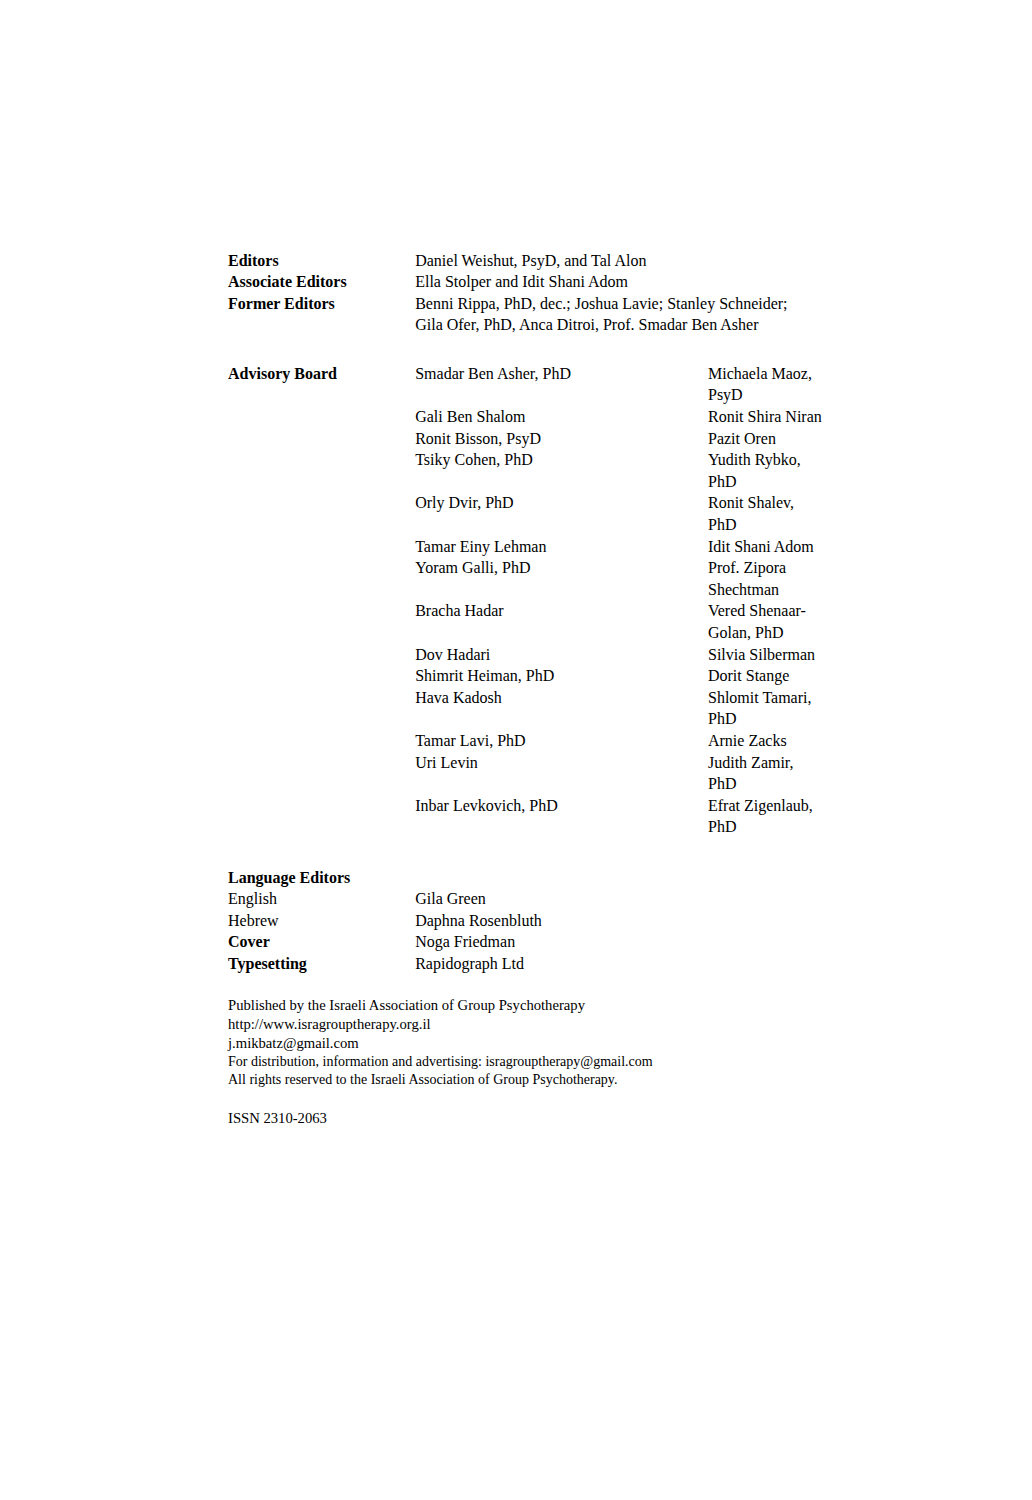| Editors | Daniel Weishut, PsyD, and Tal Alon |
| Associate Editors | Ella Stolper and Idit Shani Adom |
| Former Editors | Benni Rippa, PhD, dec.; Joshua Lavie; Stanley Schneider; Gila Ofer, PhD, Anca Ditroi, Prof. Smadar Ben Asher |
| Advisory Board | / Smadar Ben Asher, PhD / Michaela Maoz, PsyD / / Gali Ben Shalom / Ronit Shira Niran / / Ronit Bisson, PsyD / Pazit Oren / / Tsiky Cohen, PhD / Yudith Rybko, PhD / / Orly Dvir, PhD / Ronit Shalev, PhD / / Tamar Einy Lehman / Idit Shani Adom / / Yoram Galli, PhD / Prof. Zipora Shechtman / / Bracha Hadar / Vered Shenaar-Golan, PhD / / Dov Hadari / Silvia Silberman / / Shimrit Heiman, PhD / Dorit Stange / / Hava Kadosh / Shlomit Tamari, PhD / / Tamar Lavi, PhD / Arnie Zacks / / Uri Levin / Judith Zamir, PhD / / Inbar Levkovich, PhD / Efrat Zigenlaub, PhD / |
| Language Editors | |
| English | Gila Green |
| Hebrew | Daphna Rosenbluth |
| Cover | Noga Friedman |
| Typesetting | Rapidograph Ltd |
Published by the Israeli Association of Group Psychotherapy
http://www.isragrouptherapy.org.il
j.mikbatz@gmail.com
For distribution, information and advertising: isragrouptherapy@gmail.com
All rights reserved to the Israeli Association of Group Psychotherapy.
ISSN 2310-2063